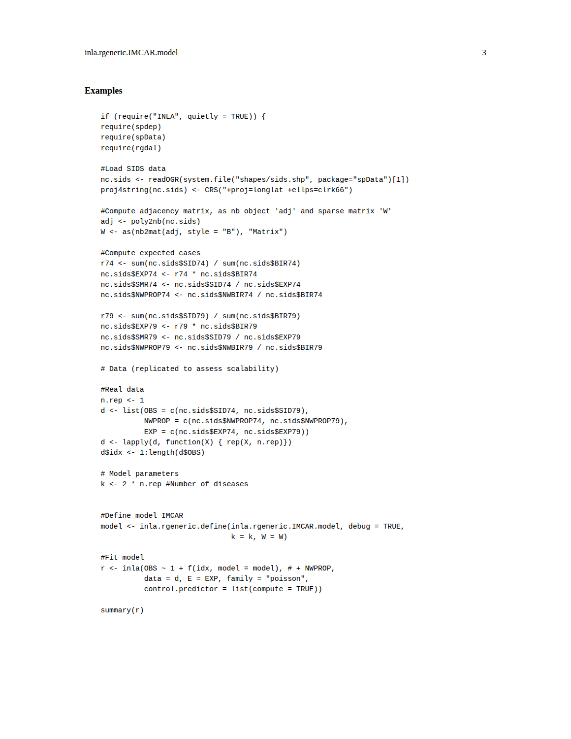inla.rgeneric.IMCAR.model 3
Examples
if (require("INLA", quietly = TRUE)) {
require(spdep)
require(spData)
require(rgdal)

#Load SIDS data
nc.sids <- readOGR(system.file("shapes/sids.shp", package="spData")[1])
proj4string(nc.sids) <- CRS("+proj=longlat +ellps=clrk66")

#Compute adjacency matrix, as nb object 'adj' and sparse matrix 'W'
adj <- poly2nb(nc.sids)
W <- as(nb2mat(adj, style = "B"), "Matrix")

#Compute expected cases
r74 <- sum(nc.sids$SID74) / sum(nc.sids$BIR74)
nc.sids$EXP74 <- r74 * nc.sids$BIR74
nc.sids$SMR74 <- nc.sids$SID74 / nc.sids$EXP74
nc.sids$NWPROP74 <- nc.sids$NWBIR74 / nc.sids$BIR74

r79 <- sum(nc.sids$SID79) / sum(nc.sids$BIR79)
nc.sids$EXP79 <- r79 * nc.sids$BIR79
nc.sids$SMR79 <- nc.sids$SID79 / nc.sids$EXP79
nc.sids$NWPROP79 <- nc.sids$NWBIR79 / nc.sids$BIR79

# Data (replicated to assess scalability)

#Real data
n.rep <- 1
d <- list(OBS = c(nc.sids$SID74, nc.sids$SID79),
          NWPROP = c(nc.sids$NWPROP74, nc.sids$NWPROP79),
          EXP = c(nc.sids$EXP74, nc.sids$EXP79))
d <- lapply(d, function(X) { rep(X, n.rep)})
d$idx <- 1:length(d$OBS)

# Model parameters
k <- 2 * n.rep #Number of diseases


#Define model IMCAR
model <- inla.rgeneric.define(inla.rgeneric.IMCAR.model, debug = TRUE,
                              k = k, W = W)

#Fit model
r <- inla(OBS ~ 1 + f(idx, model = model), # + NWPROP,
          data = d, E = EXP, family = "poisson",
          control.predictor = list(compute = TRUE))

summary(r)